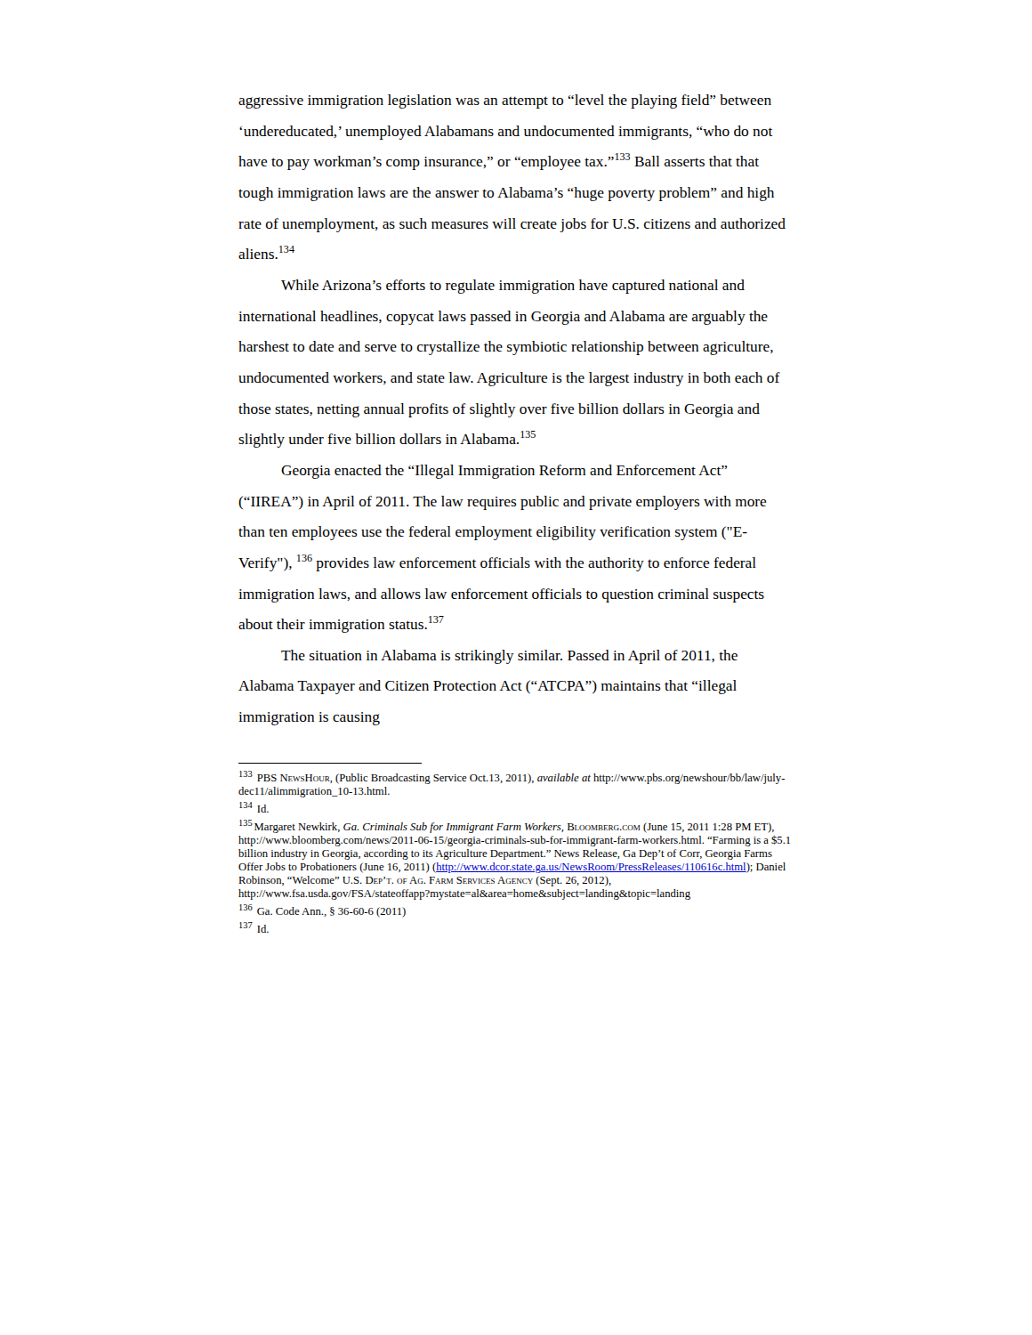aggressive immigration legislation was an attempt to “level the playing field” between ‘undereducated,’ unemployed Alabamans and undocumented immigrants, “who do not have to pay workman’s comp insurance,” or “employee tax.”133 Ball asserts that that tough immigration laws are the answer to Alabama’s “huge poverty problem” and high rate of unemployment, as such measures will create jobs for U.S. citizens and authorized aliens.134
While Arizona’s efforts to regulate immigration have captured national and international headlines, copycat laws passed in Georgia and Alabama are arguably the harshest to date and serve to crystallize the symbiotic relationship between agriculture, undocumented workers, and state law. Agriculture is the largest industry in both each of those states, netting annual profits of slightly over five billion dollars in Georgia and slightly under five billion dollars in Alabama.135
Georgia enacted the “Illegal Immigration Reform and Enforcement Act” (“IIREA”) in April of 2011. The law requires public and private employers with more than ten employees use the federal employment eligibility verification system ("E-Verify"), 136 provides law enforcement officials with the authority to enforce federal immigration laws, and allows law enforcement officials to question criminal suspects about their immigration status.137
The situation in Alabama is strikingly similar. Passed in April of 2011, the Alabama Taxpayer and Citizen Protection Act (“ATCPA”) maintains that “illegal immigration is causing
133 PBS NewsHour, (Public Broadcasting Service Oct.13, 2011), available at http://www.pbs.org/newshour/bb/law/july-dec11/alimmigration_10-13.html.
134 Id.
135 Margaret Newkirk, Ga. Criminals Sub for Immigrant Farm Workers, Bloomberg.com (June 15, 2011 1:28 PM ET), http://www.bloomberg.com/news/2011-06-15/georgia-criminals-sub-for-immigrant-farm-workers.html. “Farming is a $5.1 billion industry in Georgia, according to its Agriculture Department.” News Release, Ga Dep’t of Corr, Georgia Farms Offer Jobs to Probationers (June 16, 2011) (http://www.dcor.state.ga.us/NewsRoom/PressReleases/110616c.html); Daniel Robinson, “Welcome” U.S. Dep’t. of Ag. Farm Services Agency (Sept. 26, 2012), http://www.fsa.usda.gov/FSA/stateoffapp?mystate=al&area=home&subject=landing&topic=landing
136 Ga. Code Ann., § 36-60-6 (2011)
137 Id.